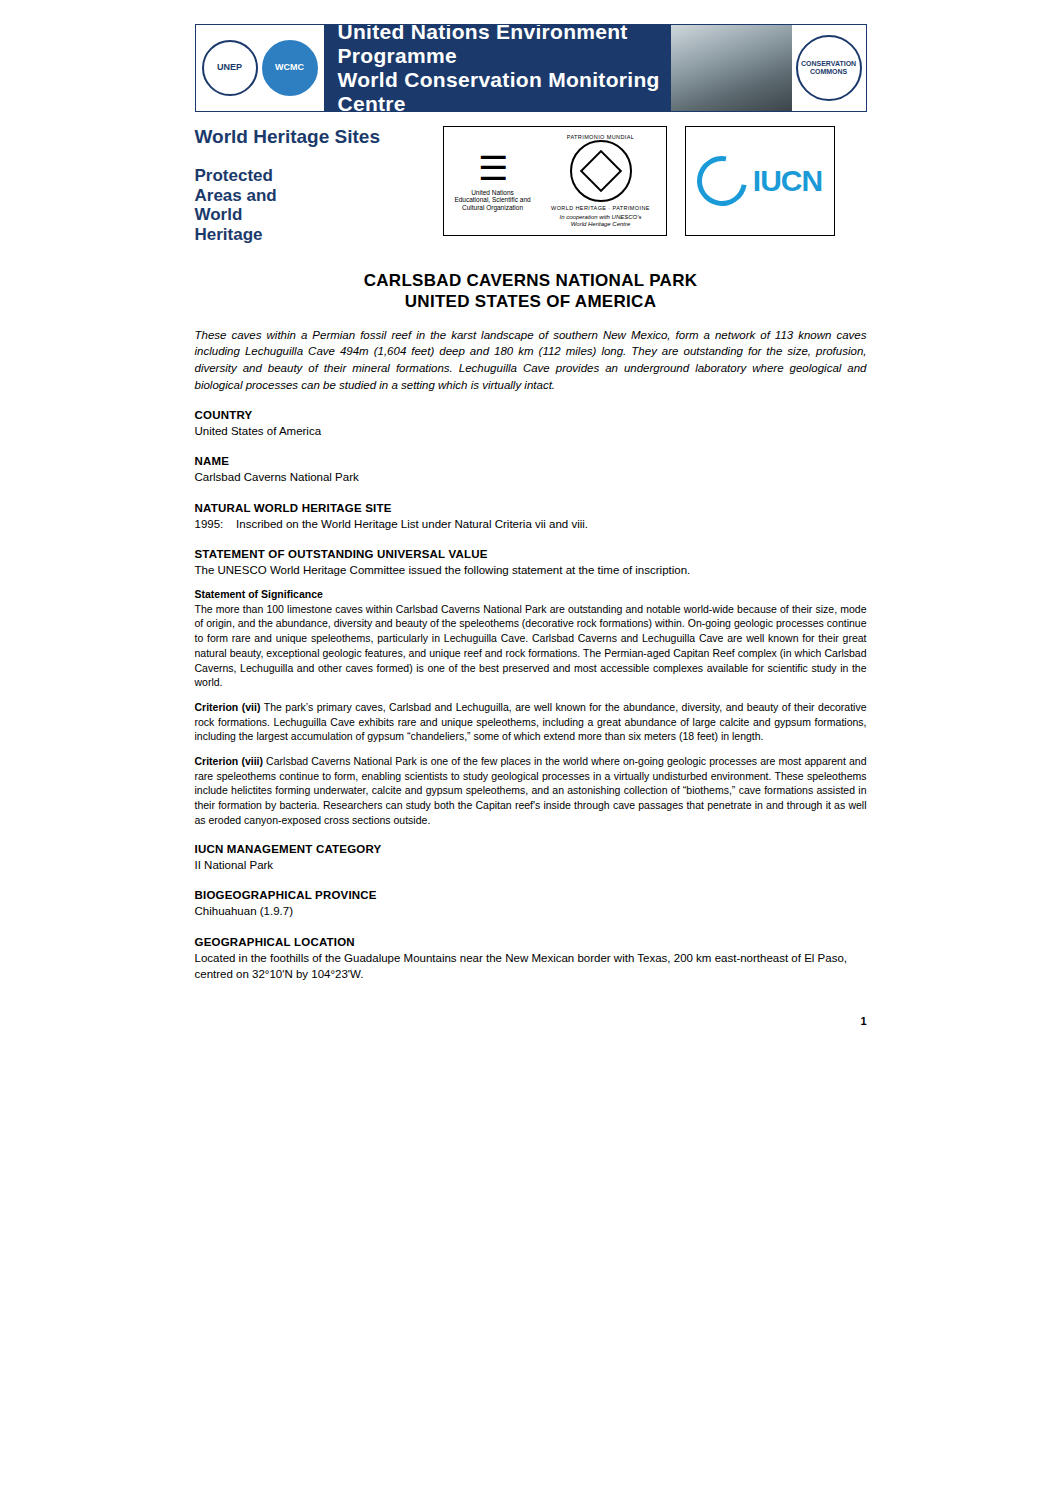UNEP
WCMC
United Nations Environment Programme World Conservation Monitoring Centre
CONSERVATION
COMMONS
World Heritage Sites
Protected
Areas and
World
Heritage
☰
United Nations
Educational, Scientific and
Cultural Organization
PATRIMONIO MUNDIAL
WORLD HERITAGE · PATRIMOINE
In cooperation with UNESCO's
World Heritage Centre
IUCN
CARLSBAD CAVERNS NATIONAL PARK
UNITED STATES OF AMERICA
These caves within a Permian fossil reef in the karst landscape of southern New Mexico, form a network of 113 known caves including Lechuguilla Cave 494m (1,604 feet) deep and 180 km (112 miles) long. They are outstanding for the size, profusion, diversity and beauty of their mineral formations. Lechuguilla Cave provides an underground laboratory where geological and biological processes can be studied in a setting which is virtually intact.
COUNTRY
United States of America
NAME
Carlsbad Caverns National Park
NATURAL WORLD HERITAGE SITE
1995: Inscribed on the World Heritage List under Natural Criteria vii and viii.
STATEMENT OF OUTSTANDING UNIVERSAL VALUE
The UNESCO World Heritage Committee issued the following statement at the time of inscription.
Statement of Significance
The more than 100 limestone caves within Carlsbad Caverns National Park are outstanding and notable world-wide because of their size, mode of origin, and the abundance, diversity and beauty of the speleothems (decorative rock formations) within. On-going geologic processes continue to form rare and unique speleothems, particularly in Lechuguilla Cave. Carlsbad Caverns and Lechuguilla Cave are well known for their great natural beauty, exceptional geologic features, and unique reef and rock formations. The Permian-aged Capitan Reef complex (in which Carlsbad Caverns, Lechuguilla and other caves formed) is one of the best preserved and most accessible complexes available for scientific study in the world.
Criterion (vii) The park’s primary caves, Carlsbad and Lechuguilla, are well known for the abundance, diversity, and beauty of their decorative rock formations. Lechuguilla Cave exhibits rare and unique speleothems, including a great abundance of large calcite and gypsum formations, including the largest accumulation of gypsum “chandeliers,” some of which extend more than six meters (18 feet) in length.
Criterion (viii) Carlsbad Caverns National Park is one of the few places in the world where on-going geologic processes are most apparent and rare speleothems continue to form, enabling scientists to study geological processes in a virtually undisturbed environment. These speleothems include helictites forming underwater, calcite and gypsum speleothems, and an astonishing collection of “biothems,” cave formations assisted in their formation by bacteria. Researchers can study both the Capitan reef's inside through cave passages that penetrate in and through it as well as eroded canyon-exposed cross sections outside.
IUCN MANAGEMENT CATEGORY
II National Park
BIOGEOGRAPHICAL PROVINCE
Chihuahuan (1.9.7)
GEOGRAPHICAL LOCATION
Located in the foothills of the Guadalupe Mountains near the New Mexican border with Texas, 200 km east-northeast of El Paso, centred on 32°10'N by 104°23'W.
1